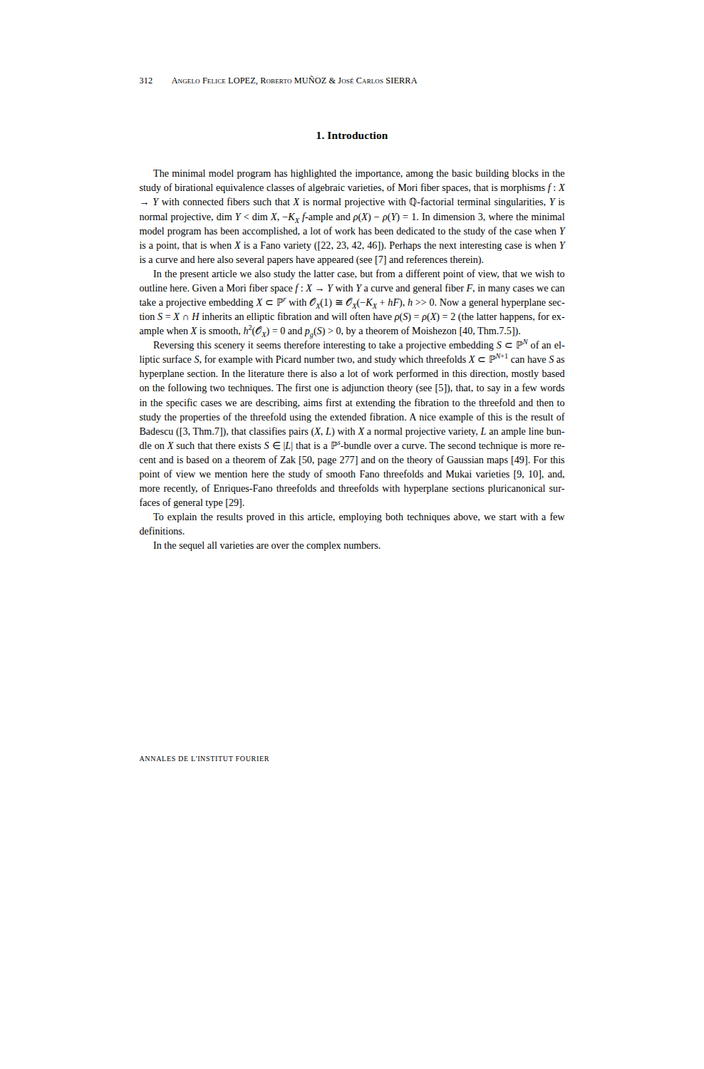312 Angelo Felice LOPEZ, Roberto MUÑOZ & José Carlos SIERRA
1. Introduction
The minimal model program has highlighted the importance, among the basic building blocks in the study of birational equivalence classes of algebraic varieties, of Mori fiber spaces, that is morphisms f : X → Y with connected fibers such that X is normal projective with ℚ-factorial terminal singularities, Y is normal projective, dim Y < dim X, −KX f-ample and ρ(X) − ρ(Y) = 1. In dimension 3, where the minimal model program has been accomplished, a lot of work has been dedicated to the study of the case when Y is a point, that is when X is a Fano variety ([22, 23, 42, 46]). Perhaps the next interesting case is when Y is a curve and here also several papers have appeared (see [7] and references therein).
In the present article we also study the latter case, but from a different point of view, that we wish to outline here. Given a Mori fiber space f : X → Y with Y a curve and general fiber F, in many cases we can take a projective embedding X ⊂ ℙr with 𝒪X(1) ≅ 𝒪X(−KX + hF), h >> 0. Now a general hyperplane section S = X ∩ H inherits an elliptic fibration and will often have ρ(S) = ρ(X) = 2 (the latter happens, for example when X is smooth, h2(𝒪X) = 0 and pg(S) > 0, by a theorem of Moishezon [40, Thm.7.5]).
Reversing this scenery it seems therefore interesting to take a projective embedding S ⊂ ℙN of an elliptic surface S, for example with Picard number two, and study which threefolds X ⊂ ℙN+1 can have S as hyperplane section. In the literature there is also a lot of work performed in this direction, mostly based on the following two techniques. The first one is adjunction theory (see [5]), that, to say in a few words in the specific cases we are describing, aims first at extending the fibration to the threefold and then to study the properties of the threefold using the extended fibration. A nice example of this is the result of Badescu ([3, Thm.7]), that classifies pairs (X, L) with X a normal projective variety, L an ample line bundle on X such that there exists S ∈ |L| that is a ℙs-bundle over a curve. The second technique is more recent and is based on a theorem of Zak [50, page 277] and on the theory of Gaussian maps [49]. For this point of view we mention here the study of smooth Fano threefolds and Mukai varieties [9, 10], and, more recently, of Enriques-Fano threefolds and threefolds with hyperplane sections pluricanonical surfaces of general type [29].
To explain the results proved in this article, employing both techniques above, we start with a few definitions.
In the sequel all varieties are over the complex numbers.
Annales de l'institut Fourier